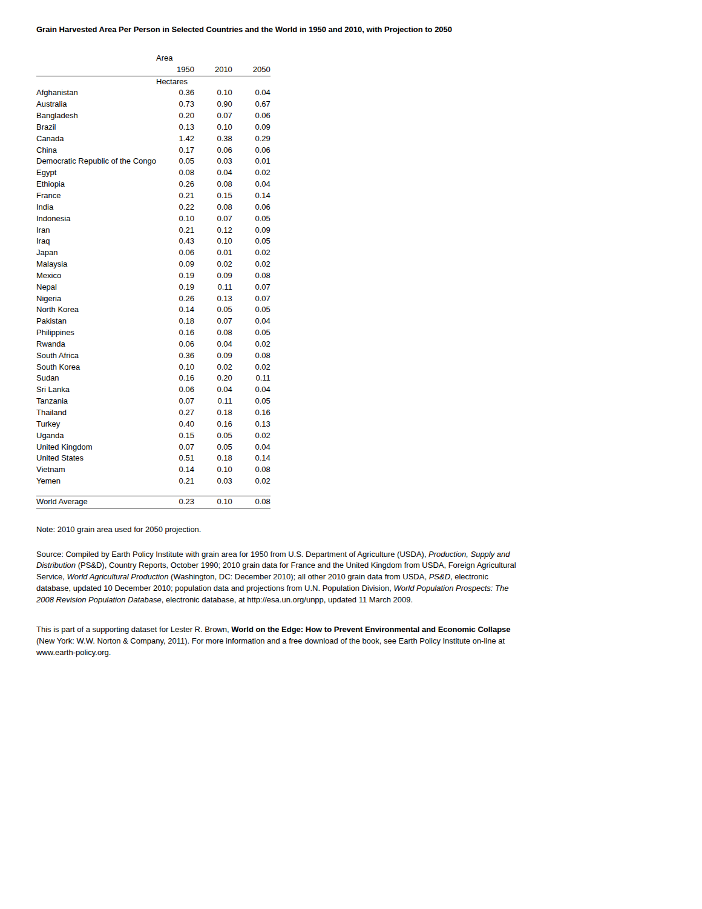Grain Harvested Area Per Person in Selected Countries and the World in 1950 and 2010, with Projection to 2050
| | Area |
| | 1950 | 2010 | 2050 |
| | Hectares |
| Afghanistan | 0.36 | 0.10 | 0.04 |
| Australia | 0.73 | 0.90 | 0.67 |
| Bangladesh | 0.20 | 0.07 | 0.06 |
| Brazil | 0.13 | 0.10 | 0.09 |
| Canada | 1.42 | 0.38 | 0.29 |
| China | 0.17 | 0.06 | 0.06 |
| Democratic Republic of the Congo | 0.05 | 0.03 | 0.01 |
| Egypt | 0.08 | 0.04 | 0.02 |
| Ethiopia | 0.26 | 0.08 | 0.04 |
| France | 0.21 | 0.15 | 0.14 |
| India | 0.22 | 0.08 | 0.06 |
| Indonesia | 0.10 | 0.07 | 0.05 |
| Iran | 0.21 | 0.12 | 0.09 |
| Iraq | 0.43 | 0.10 | 0.05 |
| Japan | 0.06 | 0.01 | 0.02 |
| Malaysia | 0.09 | 0.02 | 0.02 |
| Mexico | 0.19 | 0.09 | 0.08 |
| Nepal | 0.19 | 0.11 | 0.07 |
| Nigeria | 0.26 | 0.13 | 0.07 |
| North Korea | 0.14 | 0.05 | 0.05 |
| Pakistan | 0.18 | 0.07 | 0.04 |
| Philippines | 0.16 | 0.08 | 0.05 |
| Rwanda | 0.06 | 0.04 | 0.02 |
| South Africa | 0.36 | 0.09 | 0.08 |
| South Korea | 0.10 | 0.02 | 0.02 |
| Sudan | 0.16 | 0.20 | 0.11 |
| Sri Lanka | 0.06 | 0.04 | 0.04 |
| Tanzania | 0.07 | 0.11 | 0.05 |
| Thailand | 0.27 | 0.18 | 0.16 |
| Turkey | 0.40 | 0.16 | 0.13 |
| Uganda | 0.15 | 0.05 | 0.02 |
| United Kingdom | 0.07 | 0.05 | 0.04 |
| United States | 0.51 | 0.18 | 0.14 |
| Vietnam | 0.14 | 0.10 | 0.08 |
| Yemen | 0.21 | 0.03 | 0.02 |
| World Average | 0.23 | 0.10 | 0.08 |
Note: 2010 grain area used for 2050 projection.
Source: Compiled by Earth Policy Institute with grain area for 1950 from U.S. Department of Agriculture (USDA), Production, Supply and Distribution (PS&D), Country Reports, October 1990; 2010 grain data for France and the United Kingdom from USDA, Foreign Agricultural Service, World Agricultural Production (Washington, DC: December 2010); all other 2010 grain data from USDA, PS&D, electronic database, updated 10 December 2010; population data and projections from U.N. Population Division, World Population Prospects: The 2008 Revision Population Database, electronic database, at http://esa.un.org/unpp, updated 11 March 2009.
This is part of a supporting dataset for Lester R. Brown, World on the Edge: How to Prevent Environmental and Economic Collapse (New York: W.W. Norton & Company, 2011). For more information and a free download of the book, see Earth Policy Institute on-line at www.earth-policy.org.